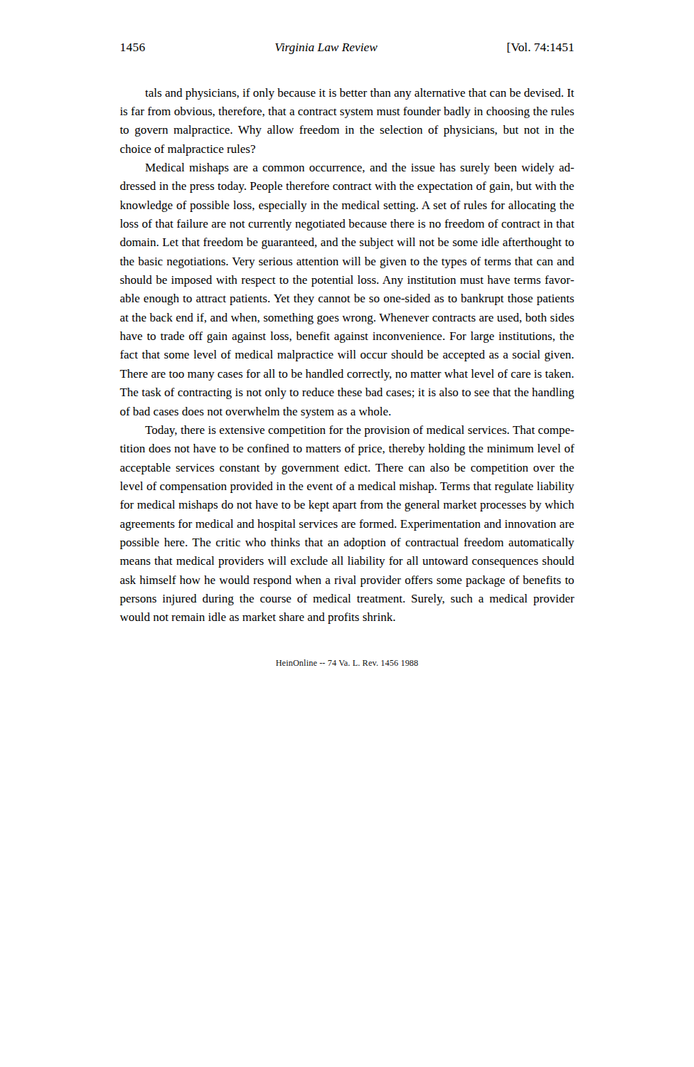1456 Virginia Law Review [Vol. 74:1451
tals and physicians, if only because it is better than any alternative that can be devised. It is far from obvious, therefore, that a contract system must founder badly in choosing the rules to govern malpractice. Why allow freedom in the selection of physicians, but not in the choice of malpractice rules?
Medical mishaps are a common occurrence, and the issue has surely been widely addressed in the press today. People therefore contract with the expectation of gain, but with the knowledge of possible loss, especially in the medical setting. A set of rules for allocating the loss of that failure are not currently negotiated because there is no freedom of contract in that domain. Let that freedom be guaranteed, and the subject will not be some idle afterthought to the basic negotiations. Very serious attention will be given to the types of terms that can and should be imposed with respect to the potential loss. Any institution must have terms favorable enough to attract patients. Yet they cannot be so one-sided as to bankrupt those patients at the back end if, and when, something goes wrong. Whenever contracts are used, both sides have to trade off gain against loss, benefit against inconvenience. For large institutions, the fact that some level of medical malpractice will occur should be accepted as a social given. There are too many cases for all to be handled correctly, no matter what level of care is taken. The task of contracting is not only to reduce these bad cases; it is also to see that the handling of bad cases does not overwhelm the system as a whole.
Today, there is extensive competition for the provision of medical services. That competition does not have to be confined to matters of price, thereby holding the minimum level of acceptable services constant by government edict. There can also be competition over the level of compensation provided in the event of a medical mishap. Terms that regulate liability for medical mishaps do not have to be kept apart from the general market processes by which agreements for medical and hospital services are formed. Experimentation and innovation are possible here. The critic who thinks that an adoption of contractual freedom automatically means that medical providers will exclude all liability for all untoward consequences should ask himself how he would respond when a rival provider offers some package of benefits to persons injured during the course of medical treatment. Surely, such a medical provider would not remain idle as market share and profits shrink.
HeinOnline -- 74 Va. L. Rev. 1456 1988